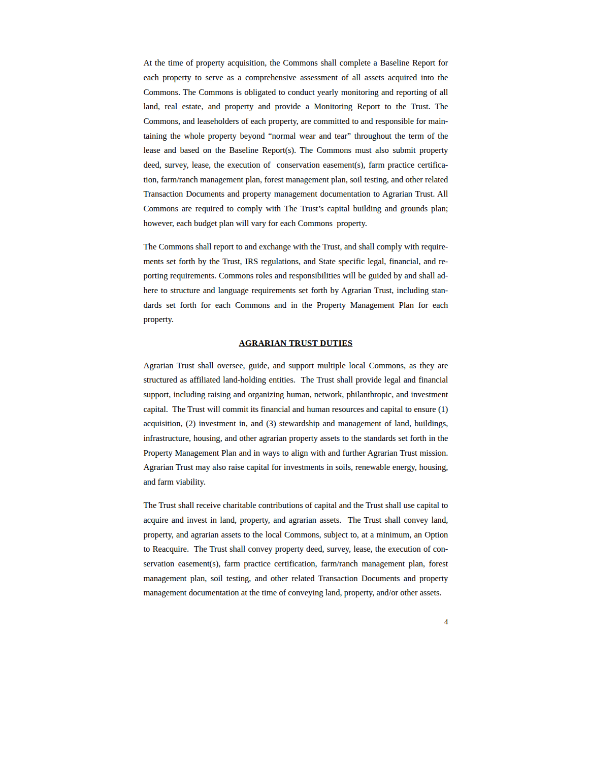At the time of property acquisition, the Commons shall complete a Baseline Report for each property to serve as a comprehensive assessment of all assets acquired into the Commons. The Commons is obligated to conduct yearly monitoring and reporting of all land, real estate, and property and provide a Monitoring Report to the Trust. The Commons, and leaseholders of each property, are committed to and responsible for maintaining the whole property beyond “normal wear and tear” throughout the term of the lease and based on the Baseline Report(s). The Commons must also submit property deed, survey, lease, the execution of conservation easement(s), farm practice certification, farm/ranch management plan, forest management plan, soil testing, and other related Transaction Documents and property management documentation to Agrarian Trust. All Commons are required to comply with The Trust’s capital building and grounds plan; however, each budget plan will vary for each Commons property.
The Commons shall report to and exchange with the Trust, and shall comply with requirements set forth by the Trust, IRS regulations, and State specific legal, financial, and reporting requirements. Commons roles and responsibilities will be guided by and shall adhere to structure and language requirements set forth by Agrarian Trust, including standards set forth for each Commons and in the Property Management Plan for each property.
AGRARIAN TRUST DUTIES
Agrarian Trust shall oversee, guide, and support multiple local Commons, as they are structured as affiliated land-holding entities. The Trust shall provide legal and financial support, including raising and organizing human, network, philanthropic, and investment capital. The Trust will commit its financial and human resources and capital to ensure (1) acquisition, (2) investment in, and (3) stewardship and management of land, buildings, infrastructure, housing, and other agrarian property assets to the standards set forth in the Property Management Plan and in ways to align with and further Agrarian Trust mission. Agrarian Trust may also raise capital for investments in soils, renewable energy, housing, and farm viability.
The Trust shall receive charitable contributions of capital and the Trust shall use capital to acquire and invest in land, property, and agrarian assets. The Trust shall convey land, property, and agrarian assets to the local Commons, subject to, at a minimum, an Option to Reacquire. The Trust shall convey property deed, survey, lease, the execution of conservation easement(s), farm practice certification, farm/ranch management plan, forest management plan, soil testing, and other related Transaction Documents and property management documentation at the time of conveying land, property, and/or other assets.
4